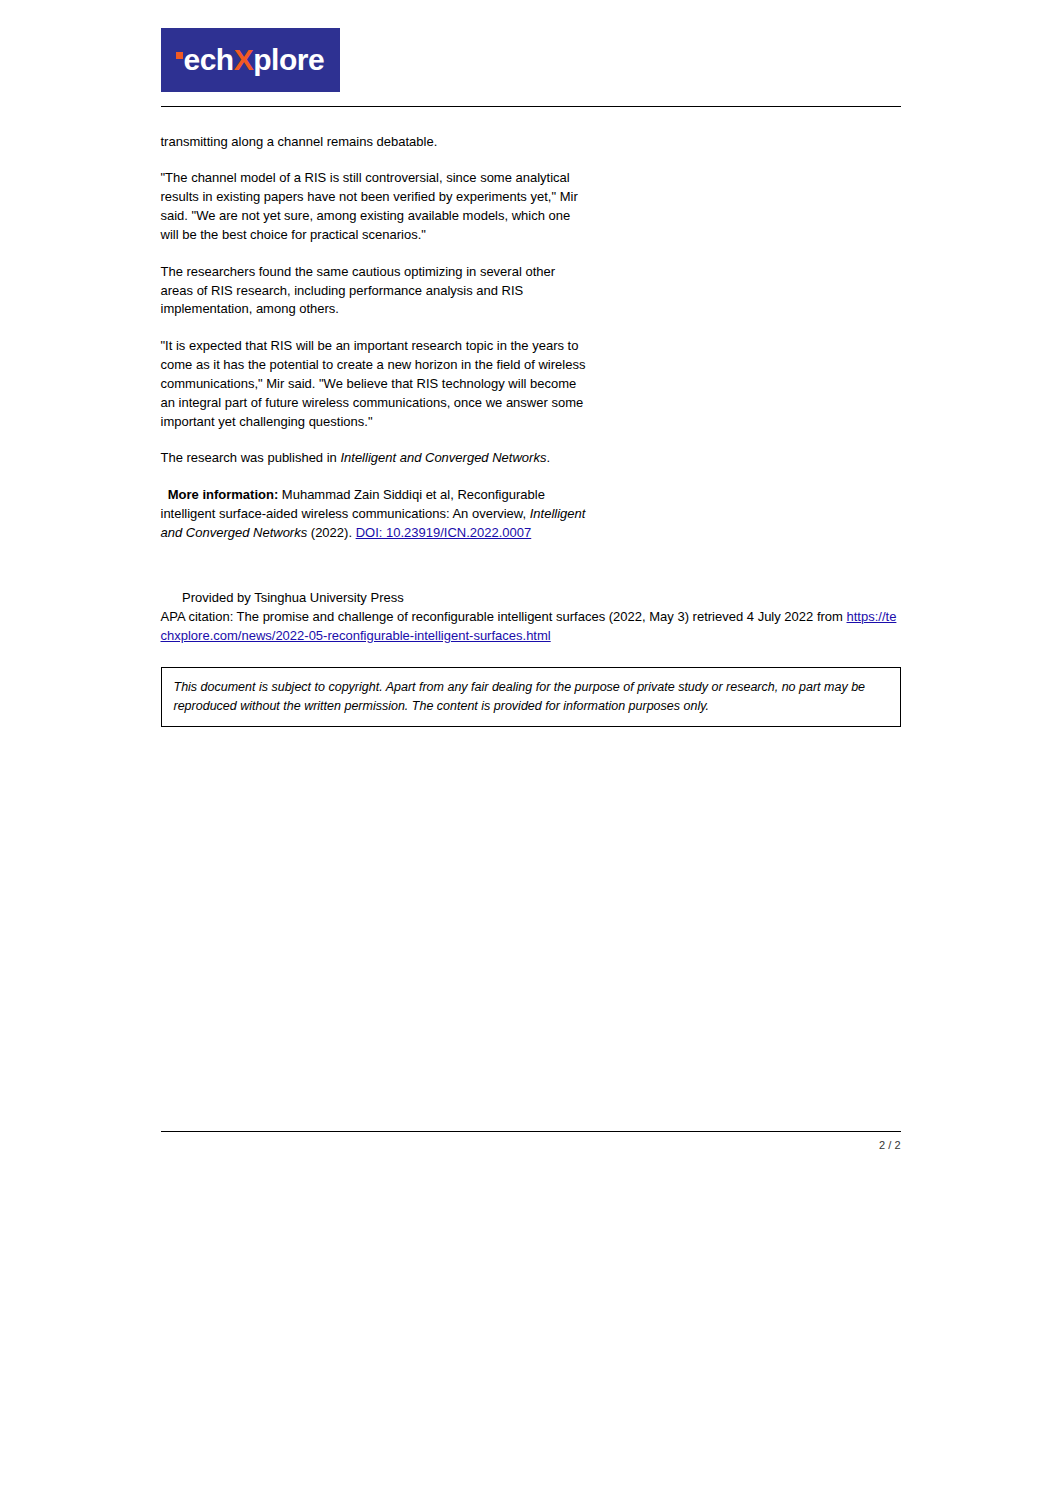echXplore
transmitting along a channel remains debatable.
"The channel model of a RIS is still controversial, since some analytical results in existing papers have not been verified by experiments yet," Mir said. "We are not yet sure, among existing available models, which one will be the best choice for practical scenarios."
The researchers found the same cautious optimizing in several other areas of RIS research, including performance analysis and RIS implementation, among others.
"It is expected that RIS will be an important research topic in the years to come as it has the potential to create a new horizon in the field of wireless communications," Mir said. "We believe that RIS technology will become an integral part of future wireless communications, once we answer some important yet challenging questions."
The research was published in Intelligent and Converged Networks.
More information: Muhammad Zain Siddiqi et al, Reconfigurable intelligent surface-aided wireless communications: An overview, Intelligent and Converged Networks (2022). DOI: 10.23919/ICN.2022.0007
Provided by Tsinghua University Press
APA citation: The promise and challenge of reconfigurable intelligent surfaces (2022, May 3) retrieved 4 July 2022 from https://techxplore.com/news/2022-05-reconfigurable-intelligent-surfaces.html
This document is subject to copyright. Apart from any fair dealing for the purpose of private study or research, no part may be reproduced without the written permission. The content is provided for information purposes only.
2 / 2